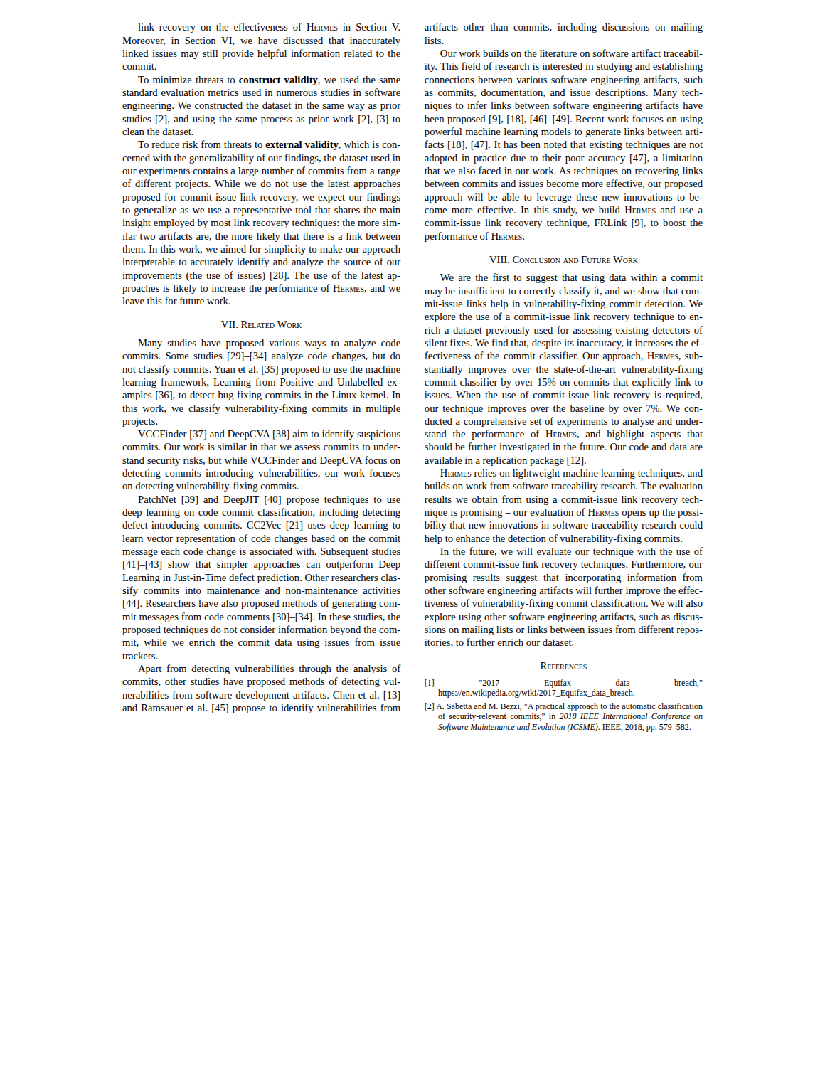link recovery on the effectiveness of Hermes in Section V. Moreover, in Section VI, we have discussed that inaccurately linked issues may still provide helpful information related to the commit.
To minimize threats to construct validity, we used the same standard evaluation metrics used in numerous studies in software engineering. We constructed the dataset in the same way as prior studies [2], and using the same process as prior work [2], [3] to clean the dataset.
To reduce risk from threats to external validity, which is concerned with the generalizability of our findings, the dataset used in our experiments contains a large number of commits from a range of different projects. While we do not use the latest approaches proposed for commit-issue link recovery, we expect our findings to generalize as we use a representative tool that shares the main insight employed by most link recovery techniques: the more similar two artifacts are, the more likely that there is a link between them. In this work, we aimed for simplicity to make our approach interpretable to accurately identify and analyze the source of our improvements (the use of issues) [28]. The use of the latest approaches is likely to increase the performance of Hermes, and we leave this for future work.
VII. Related Work
Many studies have proposed various ways to analyze code commits. Some studies [29]–[34] analyze code changes, but do not classify commits. Yuan et al. [35] proposed to use the machine learning framework, Learning from Positive and Unlabelled examples [36], to detect bug fixing commits in the Linux kernel. In this work, we classify vulnerability-fixing commits in multiple projects.
VCCFinder [37] and DeepCVA [38] aim to identify suspicious commits. Our work is similar in that we assess commits to understand security risks, but while VCCFinder and DeepCVA focus on detecting commits introducing vulnerabilities, our work focuses on detecting vulnerability-fixing commits.
PatchNet [39] and DeepJIT [40] propose techniques to use deep learning on code commit classification, including detecting defect-introducing commits. CC2Vec [21] uses deep learning to learn vector representation of code changes based on the commit message each code change is associated with. Subsequent studies [41]–[43] show that simpler approaches can outperform Deep Learning in Just-in-Time defect prediction. Other researchers classify commits into maintenance and non-maintenance activities [44]. Researchers have also proposed methods of generating commit messages from code comments [30]–[34]. In these studies, the proposed techniques do not consider information beyond the commit, while we enrich the commit data using issues from issue trackers.
Apart from detecting vulnerabilities through the analysis of commits, other studies have proposed methods of detecting vulnerabilities from software development artifacts. Chen et al. [13] and Ramsauer et al. [45] propose to identify vulnerabilities from artifacts other than commits, including discussions on mailing lists.
Our work builds on the literature on software artifact traceability. This field of research is interested in studying and establishing connections between various software engineering artifacts, such as commits, documentation, and issue descriptions. Many techniques to infer links between software engineering artifacts have been proposed [9], [18], [46]–[49]. Recent work focuses on using powerful machine learning models to generate links between artifacts [18], [47]. It has been noted that existing techniques are not adopted in practice due to their poor accuracy [47], a limitation that we also faced in our work. As techniques on recovering links between commits and issues become more effective, our proposed approach will be able to leverage these new innovations to become more effective. In this study, we build Hermes and use a commit-issue link recovery technique, FRLink [9], to boost the performance of Hermes.
VIII. Conclusion and Future Work
We are the first to suggest that using data within a commit may be insufficient to correctly classify it, and we show that commit-issue links help in vulnerability-fixing commit detection. We explore the use of a commit-issue link recovery technique to enrich a dataset previously used for assessing existing detectors of silent fixes. We find that, despite its inaccuracy, it increases the effectiveness of the commit classifier. Our approach, Hermes, substantially improves over the state-of-the-art vulnerability-fixing commit classifier by over 15% on commits that explicitly link to issues. When the use of commit-issue link recovery is required, our technique improves over the baseline by over 7%. We conducted a comprehensive set of experiments to analyse and understand the performance of Hermes, and highlight aspects that should be further investigated in the future. Our code and data are available in a replication package [12].
Hermes relies on lightweight machine learning techniques, and builds on work from software traceability research. The evaluation results we obtain from using a commit-issue link recovery technique is promising – our evaluation of Hermes opens up the possibility that new innovations in software traceability research could help to enhance the detection of vulnerability-fixing commits.
In the future, we will evaluate our technique with the use of different commit-issue link recovery techniques. Furthermore, our promising results suggest that incorporating information from other software engineering artifacts will further improve the effectiveness of vulnerability-fixing commit classification. We will also explore using other software engineering artifacts, such as discussions on mailing lists or links between issues from different repositories, to further enrich our dataset.
References
[1] "2017 Equifax data breach," https://en.wikipedia.org/wiki/2017_Equifax_data_breach.
[2] A. Sabetta and M. Bezzi, "A practical approach to the automatic classification of security-relevant commits," in 2018 IEEE International Conference on Software Maintenance and Evolution (ICSME). IEEE, 2018, pp. 579–582.